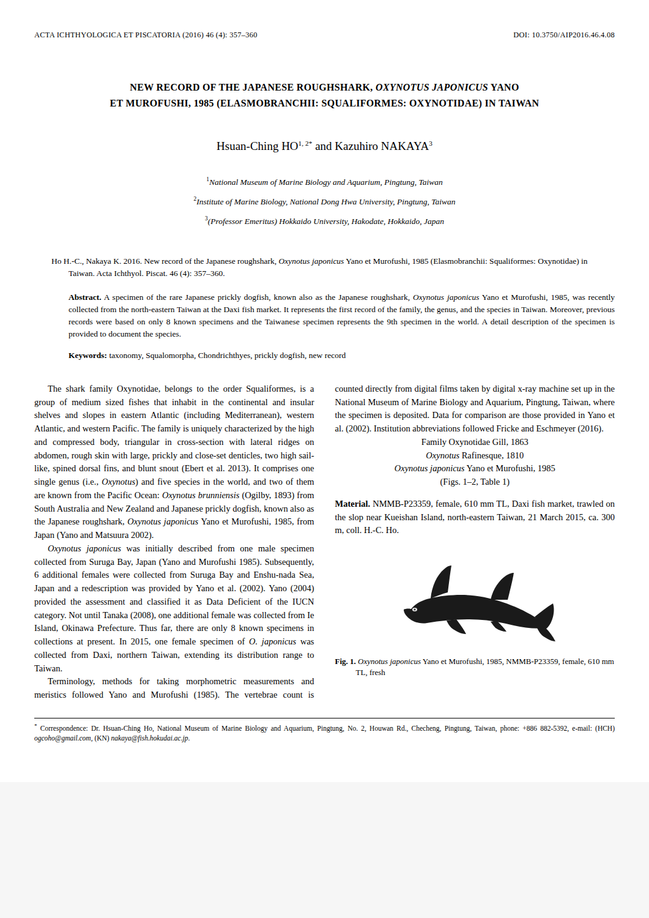Acta Ichthyologica et Piscatoria (2016) 46 (4): 357–360
DOI: 10.3750/AIP2016.46.4.08
New record of the Japanese roughshark, Oxynotus japonicus Yano
et Murofushi, 1985 (Elasmobranchii: Squaliformes: Oxynotidae) in Taiwan
Hsuan-Ching HO1, 2* and Kazuhiro NAKAYA3
1National Museum of Marine Biology and Aquarium, Pingtung, Taiwan
2Institute of Marine Biology, National Dong Hwa University, Pingtung, Taiwan
3(Professor Emeritus) Hokkaido University, Hakodate, Hokkaido, Japan
Ho H.-C., Nakaya K. 2016. New record of the Japanese roughshark, Oxynotus japonicus Yano et Murofushi, 1985 (Elasmobranchii: Squaliformes: Oxynotidae) in Taiwan. Acta Ichthyol. Piscat. 46 (4): 357–360.
Abstract. A specimen of the rare Japanese prickly dogfish, known also as the Japanese roughshark, Oxynotus japonicus Yano et Murofushi, 1985, was recently collected from the north-eastern Taiwan at the Daxi fish market. It represents the first record of the family, the genus, and the species in Taiwan. Moreover, previous records were based on only 8 known specimens and the Taiwanese specimen represents the 9th specimen in the world. A detail description of the specimen is provided to document the species.
Keywords: taxonomy, Squalomorpha, Chondrichthyes, prickly dogfish, new record
The shark family Oxynotidae, belongs to the order Squaliformes, is a group of medium sized fishes that inhabit in the continental and insular shelves and slopes in eastern Atlantic (including Mediterranean), western Atlantic, and western Pacific. The family is uniquely characterized by the high and compressed body, triangular in cross-section with lateral ridges on abdomen, rough skin with large, prickly and close-set denticles, two high sail-like, spined dorsal fins, and blunt snout (Ebert et al. 2013). It comprises one single genus (i.e., Oxynotus) and five species in the world, and two of them are known from the Pacific Ocean: Oxynotus brunniensis (Ogilby, 1893) from South Australia and New Zealand and Japanese prickly dogfish, known also as the Japanese roughshark, Oxynotus japonicus Yano et Murofushi, 1985, from Japan (Yano and Matsuura 2002).
Oxynotus japonicus was initially described from one male specimen collected from Suruga Bay, Japan (Yano and Murofushi 1985). Subsequently, 6 additional females were collected from Suruga Bay and Enshu-nada Sea, Japan and a redescription was provided by Yano et al. (2002). Yano (2004) provided the assessment and classified it as Data Deficient of the IUCN category. Not until Tanaka (2008), one additional female was collected from Ie Island, Okinawa Prefecture. Thus far, there are only 8 known specimens in collections at present. In 2015, one female specimen of O. japonicus was collected from Daxi, northern Taiwan, extending its distribution range to Taiwan.
Terminology, methods for taking morphometric measurements and meristics followed Yano and Murofushi (1985). The vertebrae count is counted directly from digital films taken by digital x-ray machine set up in the National Museum of Marine Biology and Aquarium, Pingtung, Taiwan, where the specimen is deposited. Data for comparison are those provided in Yano et al. (2002). Institution abbreviations followed Fricke and Eschmeyer (2016).
Family Oxynotidae Gill, 1863
Oxynotus Rafinesque, 1810
Oxynotus japonicus Yano et Murofushi, 1985
(Figs. 1–2, Table 1)
Material. NMMB-P23359, female, 610 mm TL, Daxi fish market, trawled on the slop near Kueishan Island, north-eastern Taiwan, 21 March 2015, ca. 300 m, coll. H.-C. Ho.
Fig. 1. Oxynotus japonicus Yano et Murofushi, 1985, NMMB-P23359, female, 610 mm TL, fresh
* Correspondence: Dr. Hsuan-Ching Ho, National Museum of Marine Biology and Aquarium, Pingtung, No. 2, Houwan Rd., Checheng, Pingtung, Taiwan, phone: +886 882-5392, e-mail: (HCH) ogcoho@gmail.com, (KN) nakaya@fish.hokudai.ac.jp.